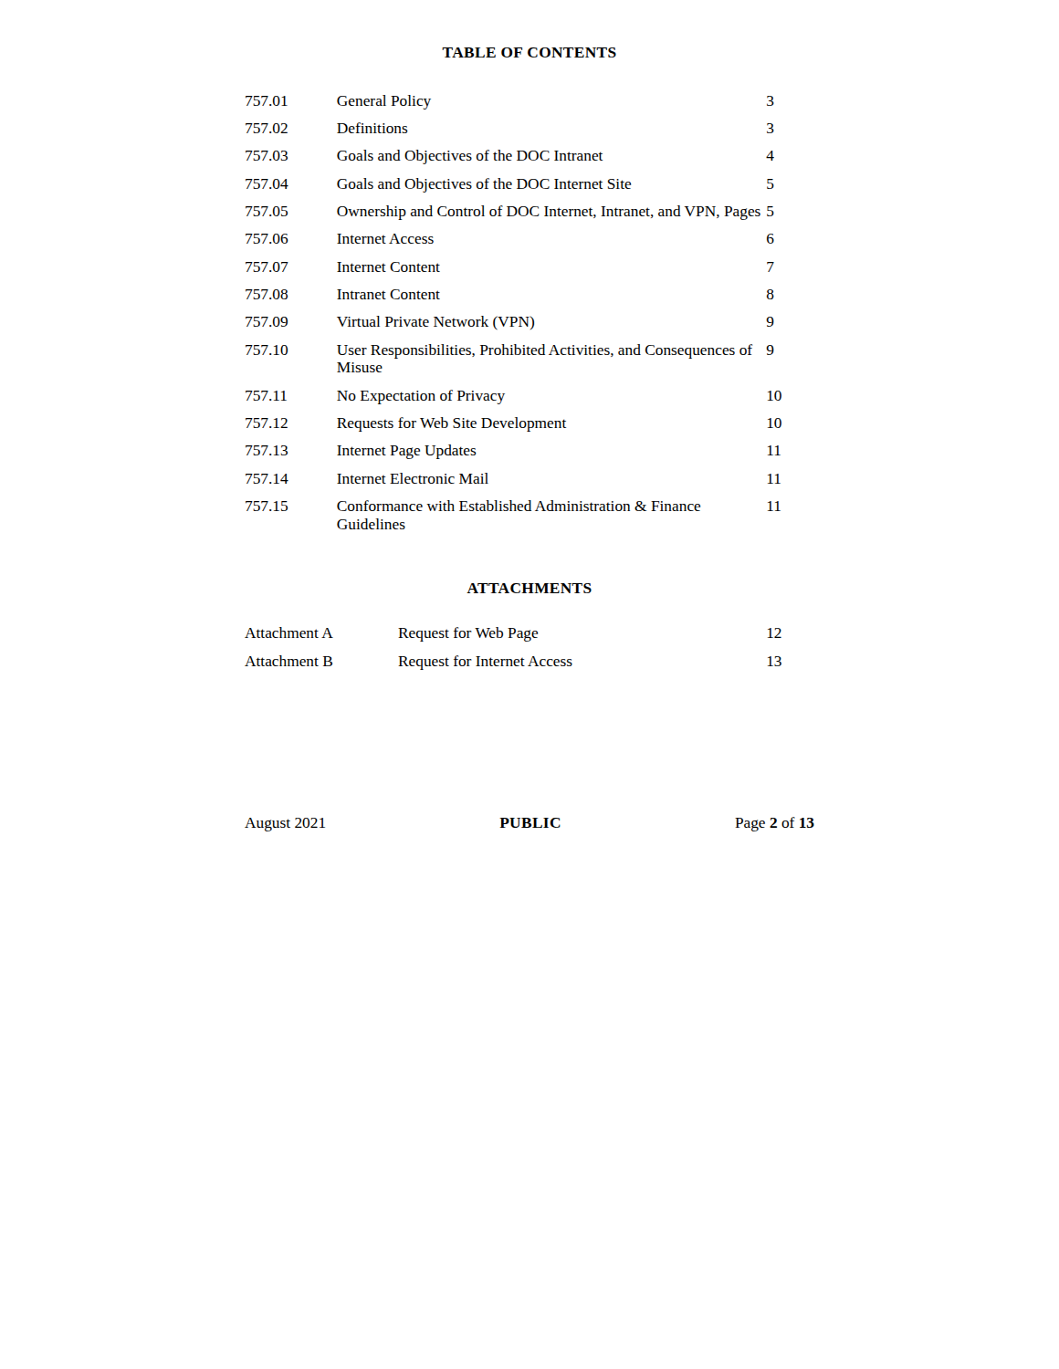TABLE OF CONTENTS
| 757.01 | General Policy | 3 |
| 757.02 | Definitions | 3 |
| 757.03 | Goals and Objectives of the DOC Intranet | 4 |
| 757.04 | Goals and Objectives of the DOC Internet Site | 5 |
| 757.05 | Ownership and Control of DOC Internet, Intranet, and VPN, Pages | 5 |
| 757.06 | Internet Access | 6 |
| 757.07 | Internet Content | 7 |
| 757.08 | Intranet Content | 8 |
| 757.09 | Virtual Private Network (VPN) | 9 |
| 757.10 | User Responsibilities, Prohibited Activities, and Consequences of Misuse | 9 |
| 757.11 | No Expectation of Privacy | 10 |
| 757.12 | Requests for Web Site Development | 10 |
| 757.13 | Internet Page Updates | 11 |
| 757.14 | Internet Electronic Mail | 11 |
| 757.15 | Conformance with Established Administration & Finance Guidelines | 11 |
ATTACHMENTS
| Attachment A | Request for Web Page | 12 |
| Attachment B | Request for Internet Access | 13 |
August 2021
PUBLIC
Page 2 of 13